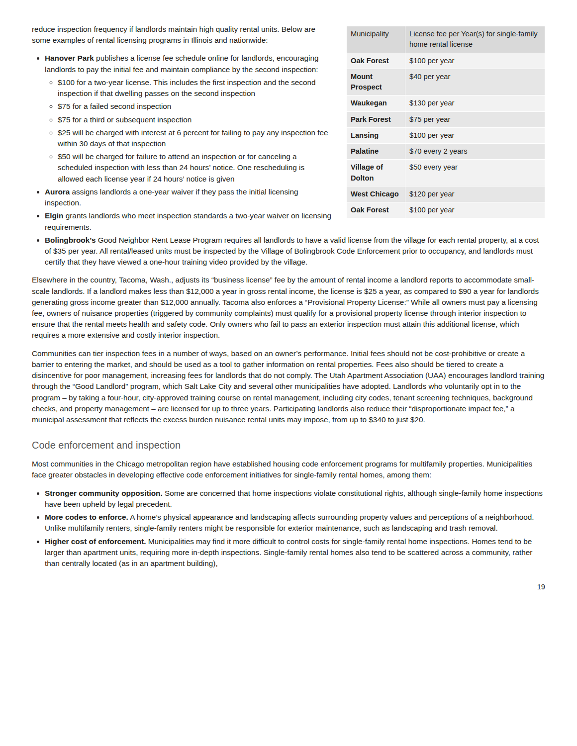| Municipality | License fee per Year(s) for single-family home rental license |
| --- | --- |
| Oak Forest | $100 per year |
| Mount Prospect | $40 per year |
| Waukegan | $130 per year |
| Park Forest | $75 per year |
| Lansing | $100 per year |
| Palatine | $70 every 2 years |
| Village of Dolton | $50 every year |
| West Chicago | $120 per year |
| Oak Forest | $100 per year |
reduce inspection frequency if landlords maintain high quality rental units. Below are some examples of rental licensing programs in Illinois and nationwide:
Hanover Park publishes a license fee schedule online for landlords, encouraging landlords to pay the initial fee and maintain compliance by the second inspection:
$100 for a two-year license. This includes the first inspection and the second inspection if that dwelling passes on the second inspection
$75 for a failed second inspection
$75 for a third or subsequent inspection
$25 will be charged with interest at 6 percent for failing to pay any inspection fee within 30 days of that inspection
$50 will be charged for failure to attend an inspection or for canceling a scheduled inspection with less than 24 hours’ notice. One rescheduling is allowed each license year if 24 hours’ notice is given
Aurora assigns landlords a one-year waiver if they pass the initial licensing inspection.
Elgin grants landlords who meet inspection standards a two-year waiver on licensing requirements.
Bolingbrook’s Good Neighbor Rent Lease Program requires all landlords to have a valid license from the village for each rental property, at a cost of $35 per year. All rental/leased units must be inspected by the Village of Bolingbrook Code Enforcement prior to occupancy, and landlords must certify that they have viewed a one-hour training video provided by the village.
Elsewhere in the country, Tacoma, Wash., adjusts its “business license” fee by the amount of rental income a landlord reports to accommodate small-scale landlords. If a landlord makes less than $12,000 a year in gross rental income, the license is $25 a year, as compared to $90 a year for landlords generating gross income greater than $12,000 annually. Tacoma also enforces a “Provisional Property License:” While all owners must pay a licensing fee, owners of nuisance properties (triggered by community complaints) must qualify for a provisional property license through interior inspection to ensure that the rental meets health and safety code. Only owners who fail to pass an exterior inspection must attain this additional license, which requires a more extensive and costly interior inspection.
Communities can tier inspection fees in a number of ways, based on an owner’s performance. Initial fees should not be cost-prohibitive or create a barrier to entering the market, and should be used as a tool to gather information on rental properties. Fees also should be tiered to create a disincentive for poor management, increasing fees for landlords that do not comply. The Utah Apartment Association (UAA) encourages landlord training through the “Good Landlord” program, which Salt Lake City and several other municipalities have adopted. Landlords who voluntarily opt in to the program – by taking a four-hour, city-approved training course on rental management, including city codes, tenant screening techniques, background checks, and property management – are licensed for up to three years. Participating landlords also reduce their “disproportionate impact fee,” a municipal assessment that reflects the excess burden nuisance rental units may impose, from up to $340 to just $20.
Code enforcement and inspection
Most communities in the Chicago metropolitan region have established housing code enforcement programs for multifamily properties. Municipalities face greater obstacles in developing effective code enforcement initiatives for single-family rental homes, among them:
Stronger community opposition. Some are concerned that home inspections violate constitutional rights, although single-family home inspections have been upheld by legal precedent.
More codes to enforce. A home’s physical appearance and landscaping affects surrounding property values and perceptions of a neighborhood. Unlike multifamily renters, single-family renters might be responsible for exterior maintenance, such as landscaping and trash removal.
Higher cost of enforcement. Municipalities may find it more difficult to control costs for single-family rental home inspections. Homes tend to be larger than apartment units, requiring more in-depth inspections. Single-family rental homes also tend to be scattered across a community, rather than centrally located (as in an apartment building),
19